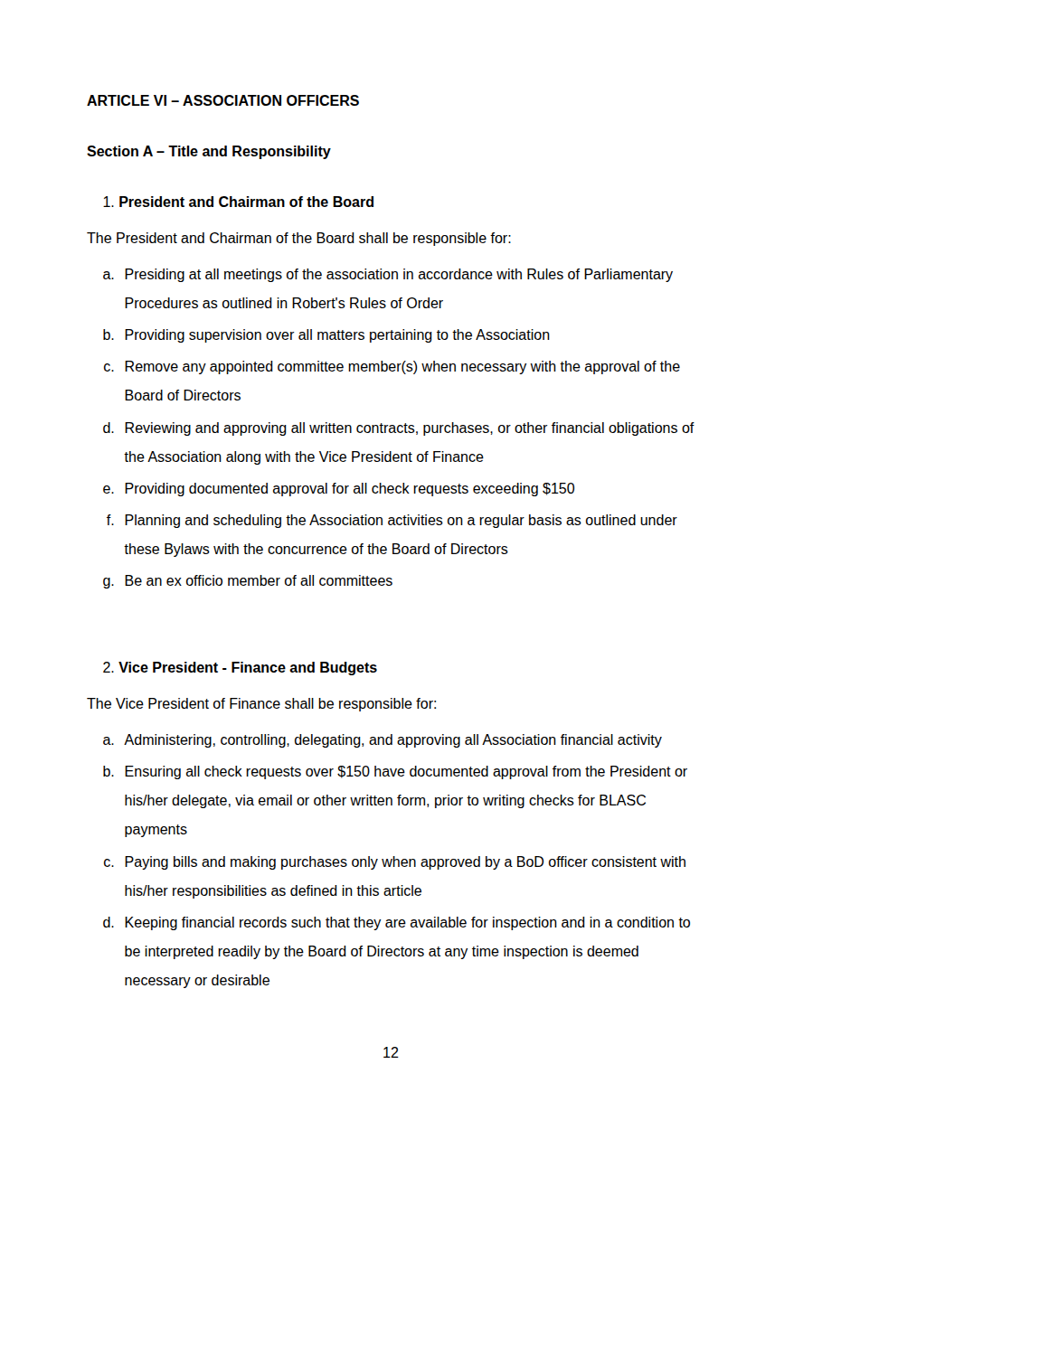ARTICLE VI – ASSOCIATION OFFICERS
Section A – Title and Responsibility
President and Chairman of the Board
The President and Chairman of the Board shall be responsible for:
Presiding at all meetings of the association in accordance with Rules of Parliamentary Procedures as outlined in Robert's Rules of Order
Providing supervision over all matters pertaining to the Association
Remove any appointed committee member(s) when necessary with the approval of the Board of Directors
Reviewing and approving all written contracts, purchases, or other financial obligations of the Association along with the Vice President of Finance
Providing documented approval for all check requests exceeding $150
Planning and scheduling the Association activities on a regular basis as outlined under these Bylaws with the concurrence of the Board of Directors
Be an ex officio member of all committees
Vice President - Finance and Budgets
The Vice President of Finance shall be responsible for:
Administering, controlling, delegating, and approving all Association financial activity
Ensuring all check requests over $150 have documented approval from the President or his/her delegate, via email or other written form, prior to writing checks for BLASC payments
Paying bills and making purchases only when approved by a BoD officer consistent with his/her responsibilities as defined in this article
Keeping financial records such that they are available for inspection and in a condition to be interpreted readily by the Board of Directors at any time inspection is deemed necessary or desirable
12